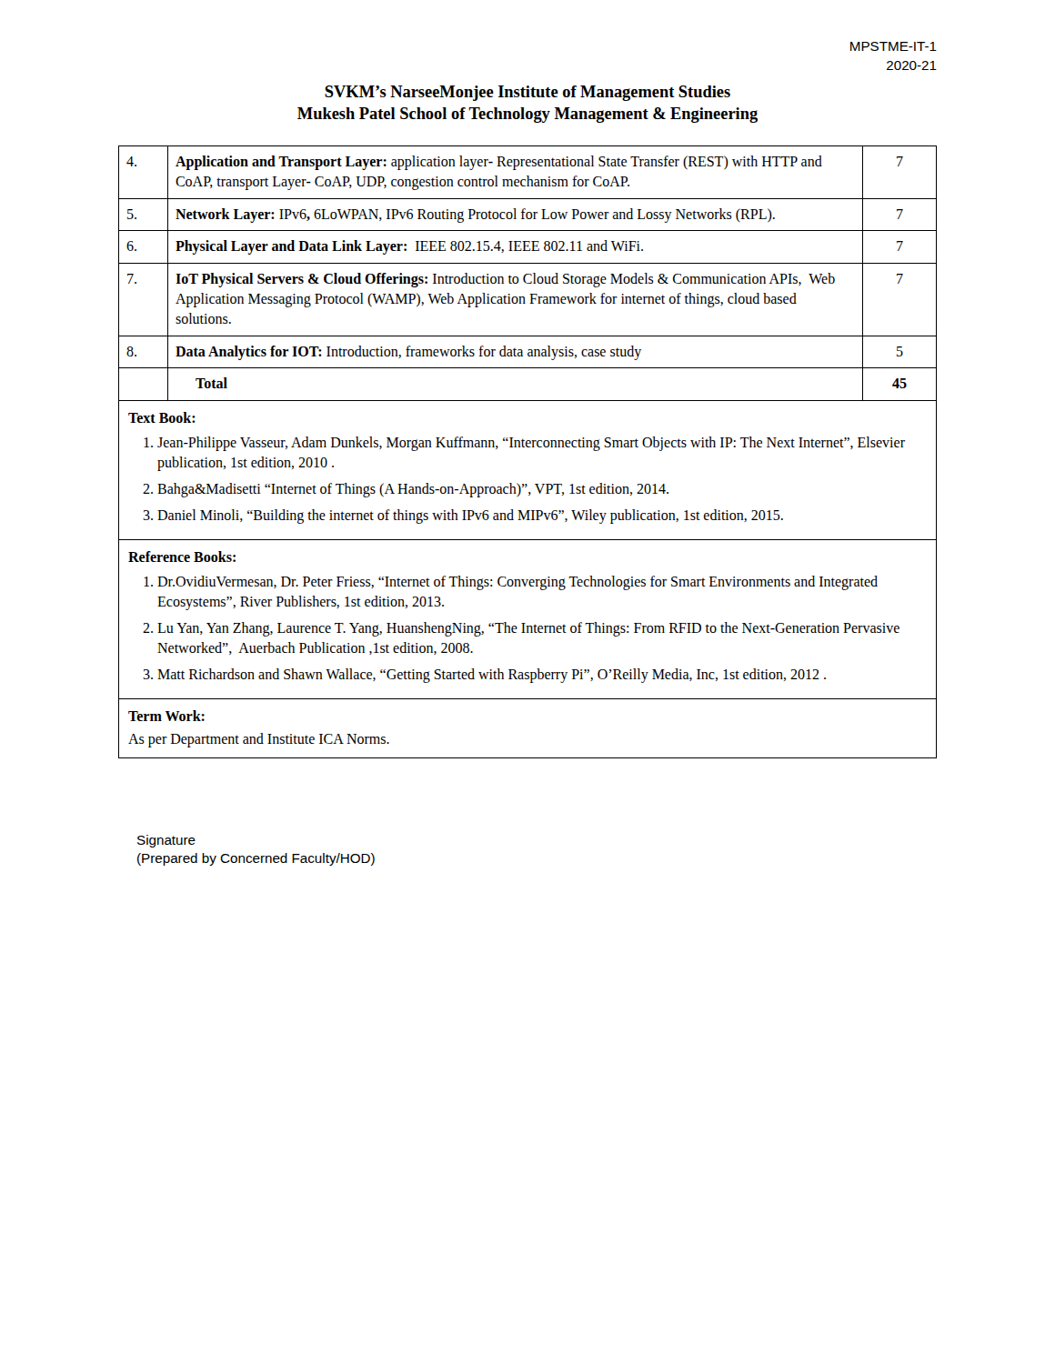MPSTME-IT-1
2020-21
SVKM’s NarseeMonjee Institute of Management Studies
Mukesh Patel School of Technology Management & Engineering
| 4. | Application and Transport Layer: application layer - Representational State Transfer (REST) with HTTP and CoAP, transport Layer - CoAP, UDP, congestion control mechanism for CoAP. | 7 |
| 5. | Network Layer: IPv6 , 6LoWPAN, IPv6 Routing Protocol for Low Power and Lossy Networks (RPL). | 7 |
| 6. | Physical Layer and Data Link Layer: IEEE 802.15.4, IEEE 802.11 and WiFi. | 7 |
| 7. | IoT Physical Servers & Cloud Offerings: Introduction to Cloud Storage Models & Communication APIs, Web Application Messaging Protocol (WAMP), Web Application Framework for internet of things, cloud based solutions. | 7 |
| 8. | Data Analytics for IOT: Introduction, frameworks for data analysis, case study | 5 |
| | Total | 45 |
Text Book:
Jean-Philippe Vasseur, Adam Dunkels, Morgan Kuffmann, “Interconnecting Smart Objects with IP: The Next Internet”, Elsevier publication, 1st edition, 2010 .
Bahga&Madisetti “Internet of Things (A Hands-on-Approach)”, VPT, 1st edition, 2014.
Daniel Minoli, “Building the internet of things with IPv6 and MIPv6”, Wiley publication, 1st edition, 2015.
Reference Books:
Dr.OvidiuVermesan, Dr. Peter Friess, “Internet of Things: Converging Technologies for Smart Environments and Integrated Ecosystems”, River Publishers, 1st edition, 2013.
Lu Yan, Yan Zhang, Laurence T. Yang, HuanshengNing, “The Internet of Things: From RFID to the Next-Generation Pervasive Networked”, Auerbach Publication ,1st edition, 2008.
Matt Richardson and Shawn Wallace, “Getting Started with Raspberry Pi”, O’Reilly Media, Inc, 1st edition, 2012 .
Term Work:
As per Department and Institute ICA Norms.
Signature
(Prepared by Concerned Faculty/HOD)